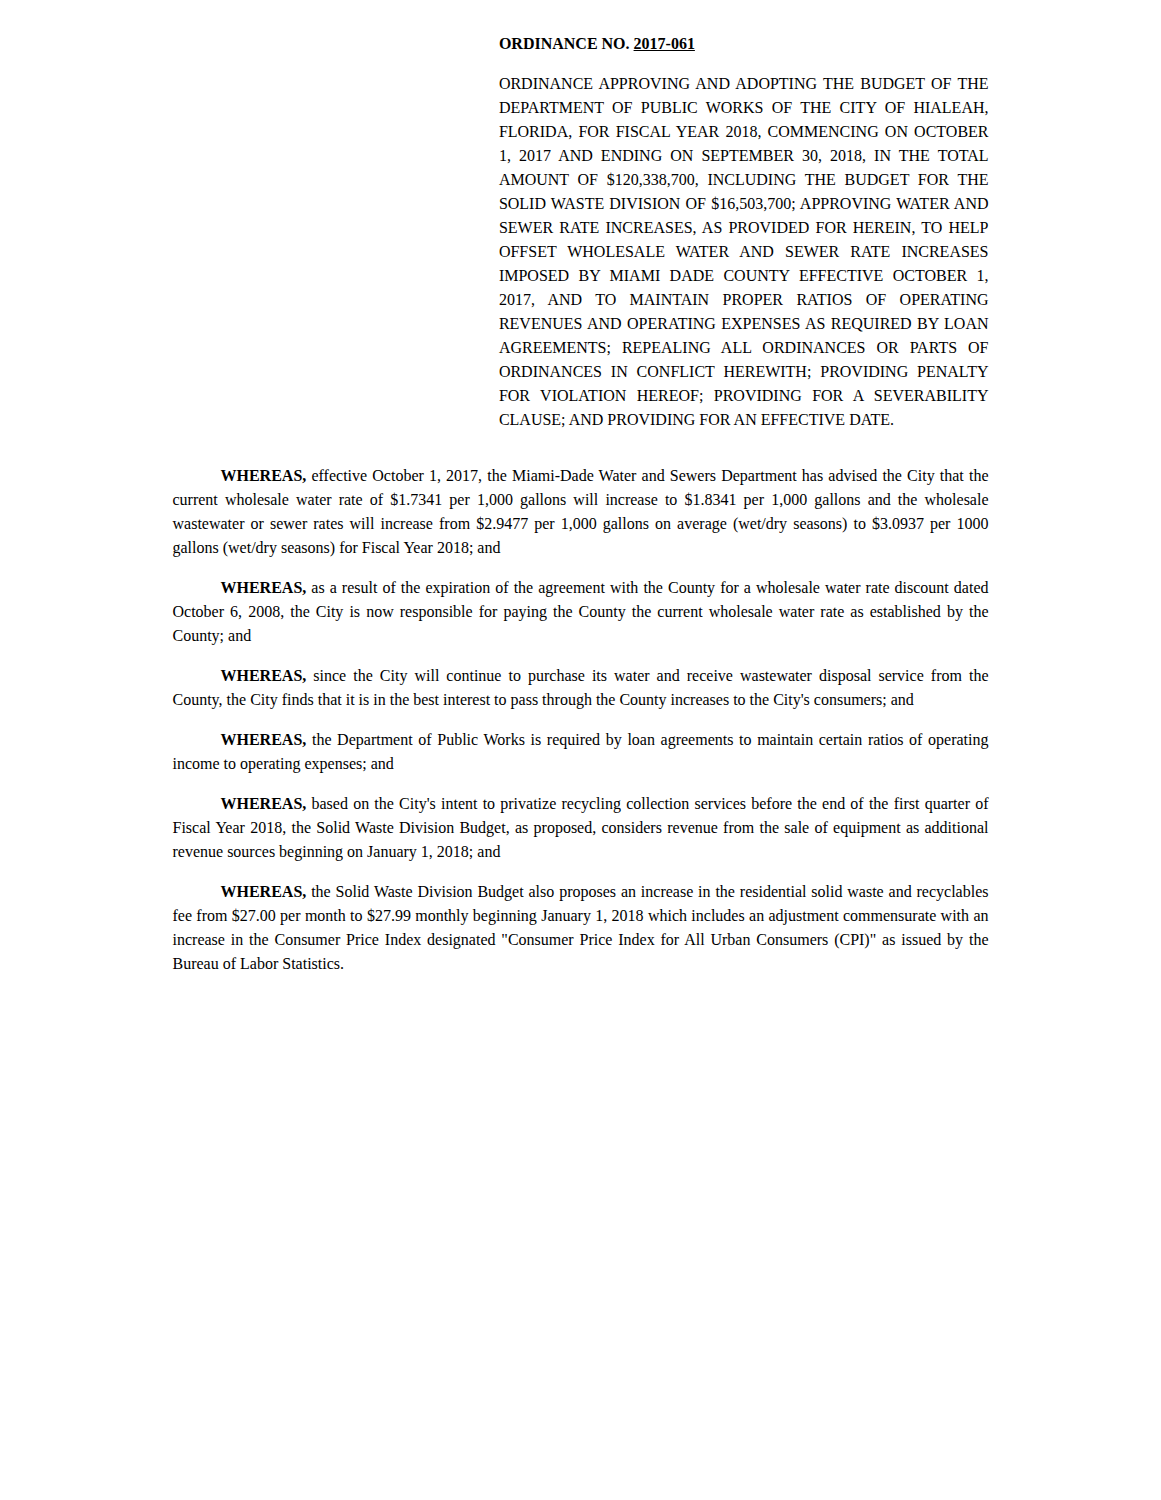ORDINANCE NO. 2017-061
ORDINANCE APPROVING AND ADOPTING THE BUDGET OF THE DEPARTMENT OF PUBLIC WORKS OF THE CITY OF HIALEAH, FLORIDA, FOR FISCAL YEAR 2018, COMMENCING ON OCTOBER 1, 2017 AND ENDING ON SEPTEMBER 30, 2018, IN THE TOTAL AMOUNT OF $120,338,700, INCLUDING THE BUDGET FOR THE SOLID WASTE DIVISION OF $16,503,700; APPROVING WATER AND SEWER RATE INCREASES, AS PROVIDED FOR HEREIN, TO HELP OFFSET WHOLESALE WATER AND SEWER RATE INCREASES IMPOSED BY MIAMI DADE COUNTY EFFECTIVE OCTOBER 1, 2017, AND TO MAINTAIN PROPER RATIOS OF OPERATING REVENUES AND OPERATING EXPENSES AS REQUIRED BY LOAN AGREEMENTS; REPEALING ALL ORDINANCES OR PARTS OF ORDINANCES IN CONFLICT HEREWITH; PROVIDING PENALTY FOR VIOLATION HEREOF; PROVIDING FOR A SEVERABILITY CLAUSE; AND PROVIDING FOR AN EFFECTIVE DATE.
WHEREAS, effective October 1, 2017, the Miami-Dade Water and Sewers Department has advised the City that the current wholesale water rate of $1.7341 per 1,000 gallons will increase to $1.8341 per 1,000 gallons and the wholesale wastewater or sewer rates will increase from $2.9477 per 1,000 gallons on average (wet/dry seasons) to $3.0937 per 1000 gallons (wet/dry seasons) for Fiscal Year 2018; and
WHEREAS, as a result of the expiration of the agreement with the County for a wholesale water rate discount dated October 6, 2008, the City is now responsible for paying the County the current wholesale water rate as established by the County; and
WHEREAS, since the City will continue to purchase its water and receive wastewater disposal service from the County, the City finds that it is in the best interest to pass through the County increases to the City's consumers; and
WHEREAS, the Department of Public Works is required by loan agreements to maintain certain ratios of operating income to operating expenses; and
WHEREAS, based on the City's intent to privatize recycling collection services before the end of the first quarter of Fiscal Year 2018, the Solid Waste Division Budget, as proposed, considers revenue from the sale of equipment as additional revenue sources beginning on January 1, 2018; and
WHEREAS, the Solid Waste Division Budget also proposes an increase in the residential solid waste and recyclables fee from $27.00 per month to $27.99 monthly beginning January 1, 2018 which includes an adjustment commensurate with an increase in the Consumer Price Index designated "Consumer Price Index for All Urban Consumers (CPI)" as issued by the Bureau of Labor Statistics.